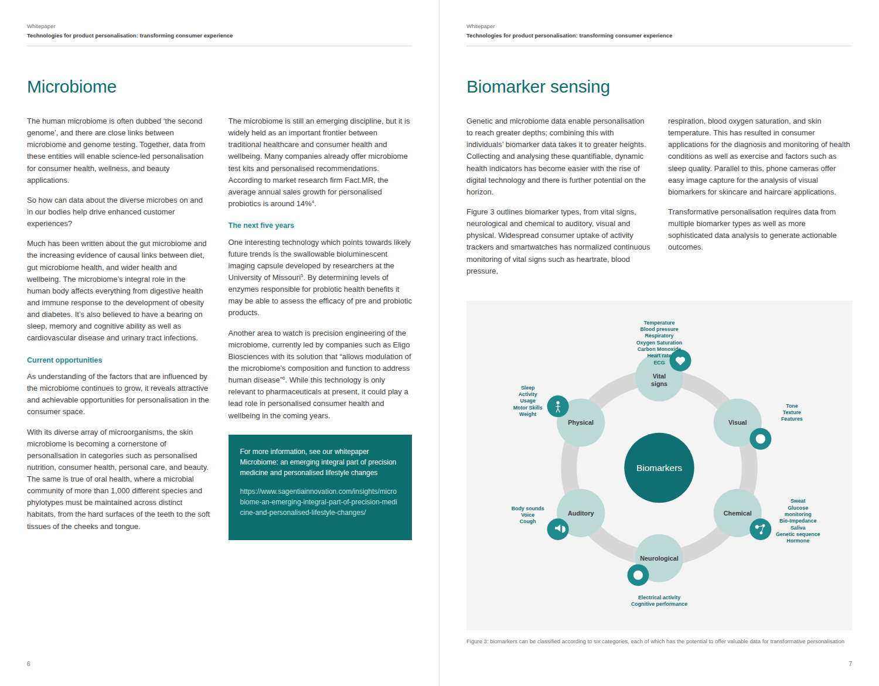Whitepaper Technologies for product personalisation: transforming consumer experience
Microbiome
The human microbiome is often dubbed ‘the second genome’, and there are close links between microbiome and genome testing. Together, data from these entities will enable science-led personalisation for consumer health, wellness, and beauty applications.
So how can data about the diverse microbes on and in our bodies help drive enhanced customer experiences?
Much has been written about the gut microbiome and the increasing evidence of causal links between diet, gut microbiome health, and wider health and wellbeing. The microbiome’s integral role in the human body affects everything from digestive health and immune response to the development of obesity and diabetes. It’s also believed to have a bearing on sleep, memory and cognitive ability as well as cardiovascular disease and urinary tract infections.
Current opportunities
As understanding of the factors that are influenced by the microbiome continues to grow, it reveals attractive and achievable opportunities for personalisation in the consumer space.
With its diverse array of microorganisms, the skin microbiome is becoming a cornerstone of personalisation in categories such as personalised nutrition, consumer health, personal care, and beauty. The same is true of oral health, where a microbial community of more than 1,000 different species and phylotypes must be maintained across distinct habitats, from the hard surfaces of the teeth to the soft tissues of the cheeks and tongue.
The microbiome is still an emerging discipline, but it is widely held as an important frontier between traditional healthcare and consumer health and wellbeing. Many companies already offer microbiome test kits and personalised recommendations. According to market research firm Fact.MR, the average annual sales growth for personalised probiotics is around 14%4.
The next five years
One interesting technology which points towards likely future trends is the swallowable bioluminescent imaging capsule developed by researchers at the University of Missouri5. By determining levels of enzymes responsible for probiotic health benefits it may be able to assess the efficacy of pre and probiotic products.
Another area to watch is precision engineering of the microbiome, currently led by companies such as Eligo Biosciences with its solution that “allows modulation of the microbiome’s composition and function to address human disease”6. While this technology is only relevant to pharmaceuticals at present, it could play a lead role in personalised consumer health and wellbeing in the coming years.
For more information, see our whitepaper Microbiome: an emerging integral part of precision medicine and personalised lifestyle changes
https://www.sagentiainnovation.com/insights/microbiome-an-emerging-integral-part-of-precision-medicine-and-personalised-lifestyle-changes/
6
Whitepaper Technologies for product personalisation: transforming consumer experience
Biomarker sensing
Genetic and microbiome data enable personalisation to reach greater depths; combining this with individuals’ biomarker data takes it to greater heights. Collecting and analysing these quantifiable, dynamic health indicators has become easier with the rise of digital technology and there is further potential on the horizon.
Figure 3 outlines biomarker types, from vital signs, neurological and chemical to auditory, visual and physical. Widespread consumer uptake of activity trackers and smartwatches has normalized continuous monitoring of vital signs such as heartrate, blood pressure,
respiration, blood oxygen saturation, and skin temperature. This has resulted in consumer applications for the diagnosis and monitoring of health conditions as well as exercise and factors such as sleep quality. Parallel to this, phone cameras offer easy image capture for the analysis of visual biomarkers for skincare and haircare applications.
Transformative personalisation requires data from multiple biomarker types as well as more sophisticated data analysis to generate actionable outcomes.
Biomarkers Vital signs Temperature Blood pressure Respiratory Oxygen Saturation Carbon Monoxide Heart rate ECG Visual Tone Texture Features Chemical Sweat Glucose monitoring Bio-Impedance Saliva Genetic sequence Hormone Neurological Electrical activity Cognitive performance Auditory Body sounds Voice Cough Physical Sleep Activity Usage Motor Skills Weight
Figure 3: biomarkers can be classified according to six categories, each of which has the potential to offer valuable data for transformative personalisation
7